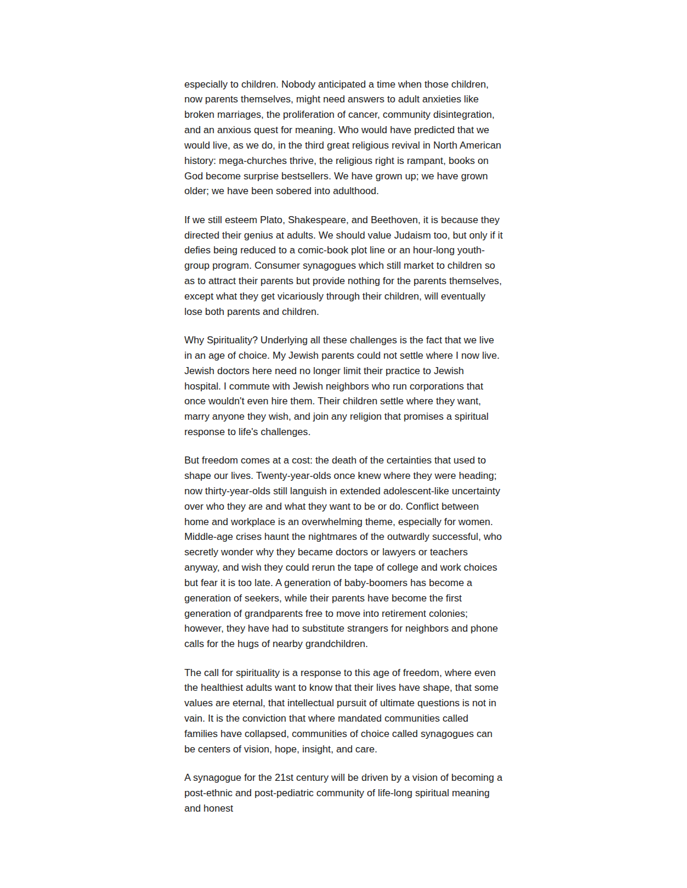especially to children. Nobody anticipated a time when those children, now parents themselves, might need answers to adult anxieties like broken marriages, the proliferation of cancer, community disintegration, and an anxious quest for meaning. Who would have predicted that we would live, as we do, in the third great religious revival in North American history: mega-churches thrive, the religious right is rampant, books on God become surprise bestsellers. We have grown up; we have grown older; we have been sobered into adulthood.
If we still esteem Plato, Shakespeare, and Beethoven, it is because they directed their genius at adults. We should value Judaism too, but only if it defies being reduced to a comic-book plot line or an hour-long youth-group program. Consumer synagogues which still market to children so as to attract their parents but provide nothing for the parents themselves, except what they get vicariously through their children, will eventually lose both parents and children.
Why Spirituality? Underlying all these challenges is the fact that we live in an age of choice. My Jewish parents could not settle where I now live. Jewish doctors here need no longer limit their practice to Jewish hospital. I commute with Jewish neighbors who run corporations that once wouldn't even hire them. Their children settle where they want, marry anyone they wish, and join any religion that promises a spiritual response to life's challenges.
But freedom comes at a cost: the death of the certainties that used to shape our lives. Twenty-year-olds once knew where they were heading; now thirty-year-olds still languish in extended adolescent-like uncertainty over who they are and what they want to be or do. Conflict between home and workplace is an overwhelming theme, especially for women. Middle-age crises haunt the nightmares of the outwardly successful, who secretly wonder why they became doctors or lawyers or teachers anyway, and wish they could rerun the tape of college and work choices but fear it is too late. A generation of baby-boomers has become a generation of seekers, while their parents have become the first generation of grandparents free to move into retirement colonies; however, they have had to substitute strangers for neighbors and phone calls for the hugs of nearby grandchildren.
The call for spirituality is a response to this age of freedom, where even the healthiest adults want to know that their lives have shape, that some values are eternal, that intellectual pursuit of ultimate questions is not in vain. It is the conviction that where mandated communities called families have collapsed, communities of choice called synagogues can be centers of vision, hope, insight, and care.
A synagogue for the 21st century will be driven by a vision of becoming a post-ethnic and post-pediatric community of life-long spiritual meaning and honest